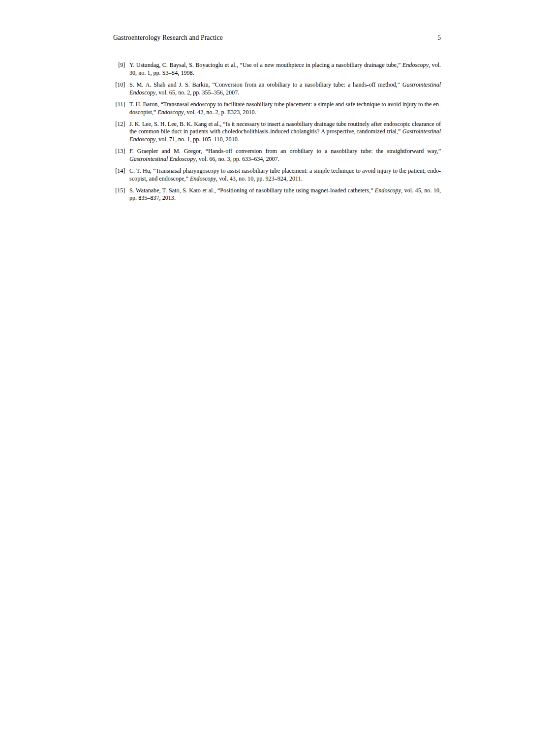Gastroenterology Research and Practice
5
[9] Y. Ustundag, C. Baysal, S. Boyacioglu et al., “Use of a new mouthpiece in placing a nasobiliary drainage tube,” Endoscopy, vol. 30, no. 1, pp. S3–S4, 1998.
[10] S. M. A. Shah and J. S. Barkin, “Conversion from an orobiliary to a nasobiliary tube: a hands-off method,” Gastrointestinal Endoscopy, vol. 65, no. 2, pp. 355–356, 2007.
[11] T. H. Baron, “Transnasal endoscopy to facilitate nasobiliary tube placement: a simple and safe technique to avoid injury to the endoscopist,” Endoscopy, vol. 42, no. 2, p. E323, 2010.
[12] J. K. Lee, S. H. Lee, B. K. Kang et al., “Is it necessary to insert a nasobiliary drainage tube routinely after endoscopic clearance of the common bile duct in patients with choledocholithiasis-induced cholangitis? A prospective, randomized trial,” Gastrointestinal Endoscopy, vol. 71, no. 1, pp. 105–110, 2010.
[13] F. Graepler and M. Gregor, “Hands-off conversion from an orobiliary to a nasobiliary tube: the straightforward way,” Gastrointestinal Endoscopy, vol. 66, no. 3, pp. 633–634, 2007.
[14] C. T. Hu, “Transnasal pharyngoscopy to assist nasobiliary tube placement: a simple technique to avoid injury to the patient, endoscopist, and endoscope,” Endoscopy, vol. 43, no. 10, pp. 923–924, 2011.
[15] S. Watanabe, T. Sato, S. Kato et al., “Positioning of nasobiliary tube using magnet-loaded catheters,” Endoscopy, vol. 45, no. 10, pp. 835–837, 2013.